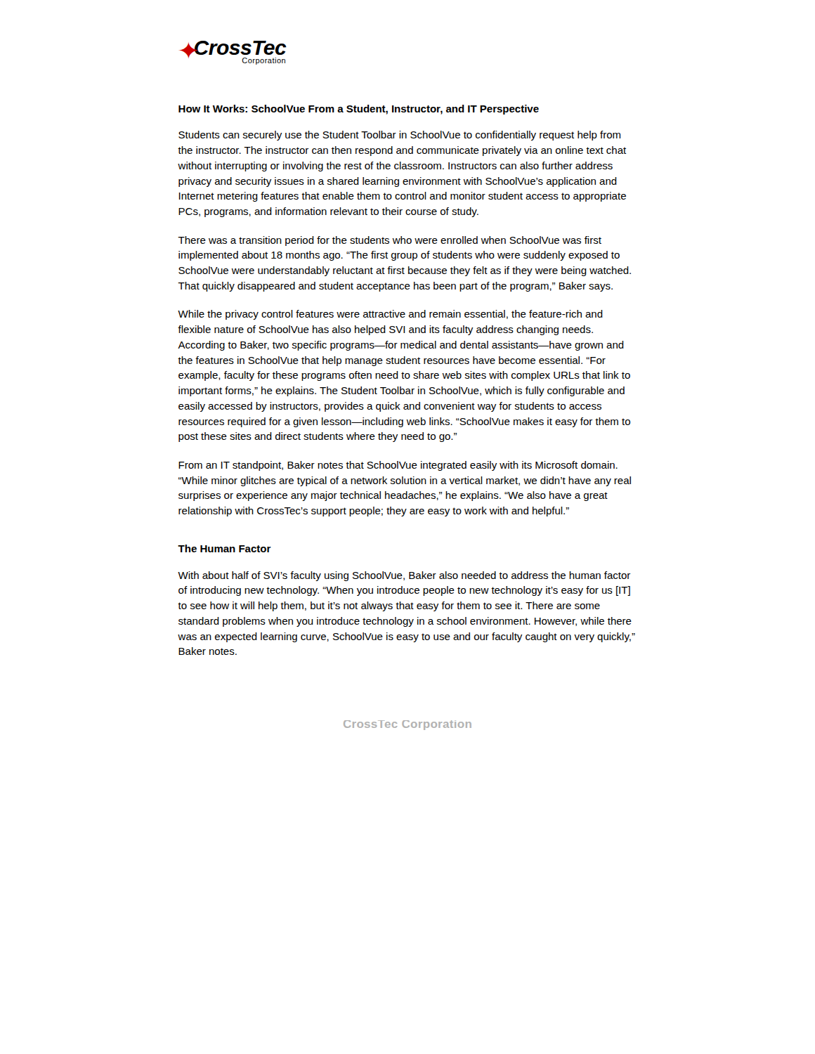✦CrossTec
Corporation
How It Works: SchoolVue From a Student, Instructor, and IT Perspective
Students can securely use the Student Toolbar in SchoolVue to confidentially request help from the instructor. The instructor can then respond and communicate privately via an online text chat without interrupting or involving the rest of the classroom. Instructors can also further address privacy and security issues in a shared learning environment with SchoolVue’s application and Internet metering features that enable them to control and monitor student access to appropriate PCs, programs, and information relevant to their course of study.
There was a transition period for the students who were enrolled when SchoolVue was first implemented about 18 months ago. “The first group of students who were suddenly exposed to SchoolVue were understandably reluctant at first because they felt as if they were being watched. That quickly disappeared and student acceptance has been part of the program,” Baker says.
While the privacy control features were attractive and remain essential, the feature-rich and flexible nature of SchoolVue has also helped SVI and its faculty address changing needs. According to Baker, two specific programs—for medical and dental assistants—have grown and the features in SchoolVue that help manage student resources have become essential. “For example, faculty for these programs often need to share web sites with complex URLs that link to important forms,” he explains. The Student Toolbar in SchoolVue, which is fully configurable and easily accessed by instructors, provides a quick and convenient way for students to access resources required for a given lesson—including web links. “SchoolVue makes it easy for them to post these sites and direct students where they need to go.”
From an IT standpoint, Baker notes that SchoolVue integrated easily with its Microsoft domain. “While minor glitches are typical of a network solution in a vertical market, we didn’t have any real surprises or experience any major technical headaches,” he explains. “We also have a great relationship with CrossTec’s support people; they are easy to work with and helpful.”
The Human Factor
With about half of SVI’s faculty using SchoolVue, Baker also needed to address the human factor of introducing new technology. “When you introduce people to new technology it’s easy for us [IT] to see how it will help them, but it’s not always that easy for them to see it. There are some standard problems when you introduce technology in a school environment. However, while there was an expected learning curve, SchoolVue is easy to use and our faculty caught on very quickly,” Baker notes.
CrossTec Corporation